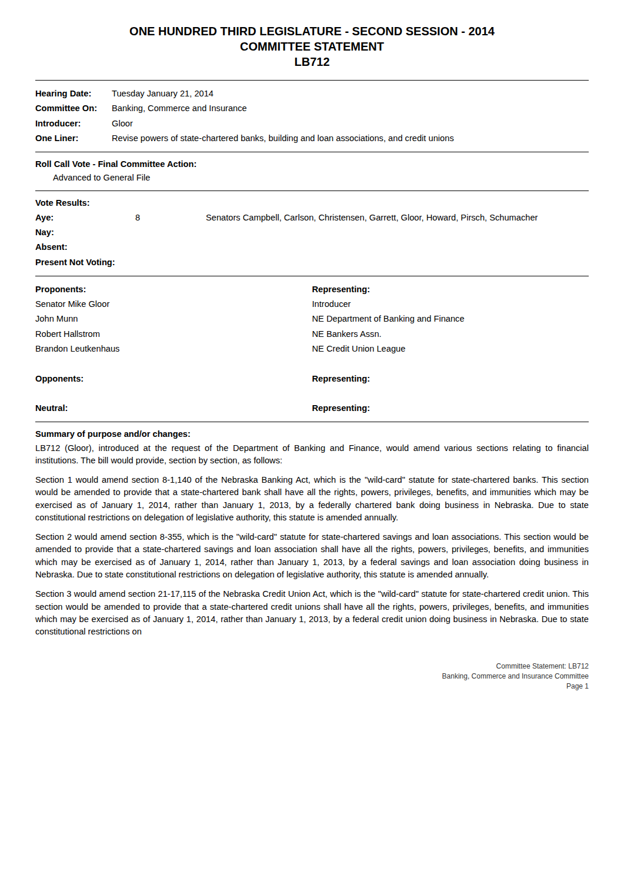ONE HUNDRED THIRD LEGISLATURE - SECOND SESSION - 2014
COMMITTEE STATEMENT
LB712
| Hearing Date: | Tuesday January 21, 2014 |
| Committee On: | Banking, Commerce and Insurance |
| Introducer: | Gloor |
| One Liner: | Revise powers of state-chartered banks, building and loan associations, and credit unions |
Roll Call Vote - Final Committee Action:
Advanced to General File
Vote Results:
| Aye: | 8 | Senators Campbell, Carlson, Christensen, Garrett, Gloor, Howard, Pirsch, Schumacher |
| Nay: | | |
| Absent: | | |
| Present Not Voting: | | |
| Proponents: | Representing: |
| Senator Mike Gloor | Introducer |
| John Munn | NE Department of Banking and Finance |
| Robert Hallstrom | NE Bankers Assn. |
| Brandon Leutkenhaus | NE Credit Union League |
| Opponents: | Representing: |
| Neutral: | Representing: |
Summary of purpose and/or changes:
LB712 (Gloor), introduced at the request of the Department of Banking and Finance, would amend various sections relating to financial institutions. The bill would provide, section by section, as follows:
Section 1 would amend section 8-1,140 of the Nebraska Banking Act, which is the "wild-card" statute for state-chartered banks. This section would be amended to provide that a state-chartered bank shall have all the rights, powers, privileges, benefits, and immunities which may be exercised as of January 1, 2014, rather than January 1, 2013, by a federally chartered bank doing business in Nebraska. Due to state constitutional restrictions on delegation of legislative authority, this statute is amended annually.
Section 2 would amend section 8-355, which is the "wild-card" statute for state-chartered savings and loan associations. This section would be amended to provide that a state-chartered savings and loan association shall have all the rights, powers, privileges, benefits, and immunities which may be exercised as of January 1, 2014, rather than January 1, 2013, by a federal savings and loan association doing business in Nebraska. Due to state constitutional restrictions on delegation of legislative authority, this statute is amended annually.
Section 3 would amend section 21-17,115 of the Nebraska Credit Union Act, which is the "wild-card" statute for state-chartered credit union. This section would be amended to provide that a state-chartered credit unions shall have all the rights, powers, privileges, benefits, and immunities which may be exercised as of January 1, 2014, rather than January 1, 2013, by a federal credit union doing business in Nebraska. Due to state constitutional restrictions on
Committee Statement: LB712
Banking, Commerce and Insurance Committee
Page 1